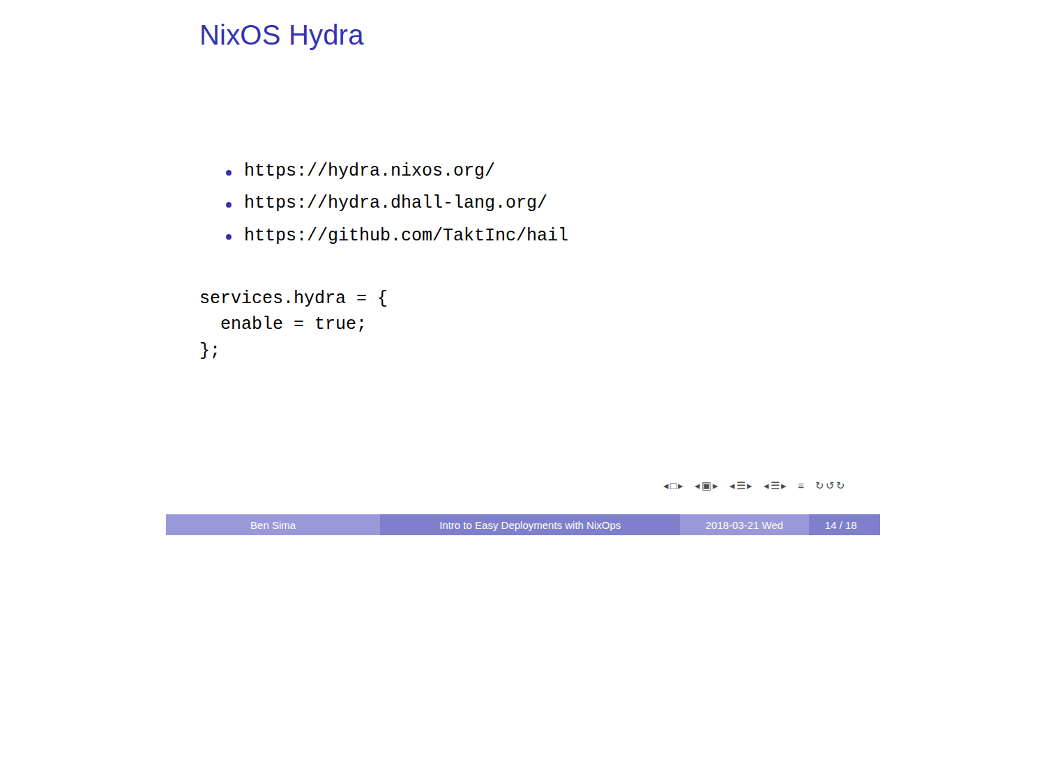NixOS Hydra
https://hydra.nixos.org/
https://hydra.dhall-lang.org/
https://github.com/TaktInc/hail
services.hydra = {
  enable = true;
};
◂□▸ ◂▣▸ ◂☰▸ ◂☰▸ ≡ ↻↺↻
Ben Sima
Intro to Easy Deployments with NixOps
2018-03-21 Wed
14 / 18